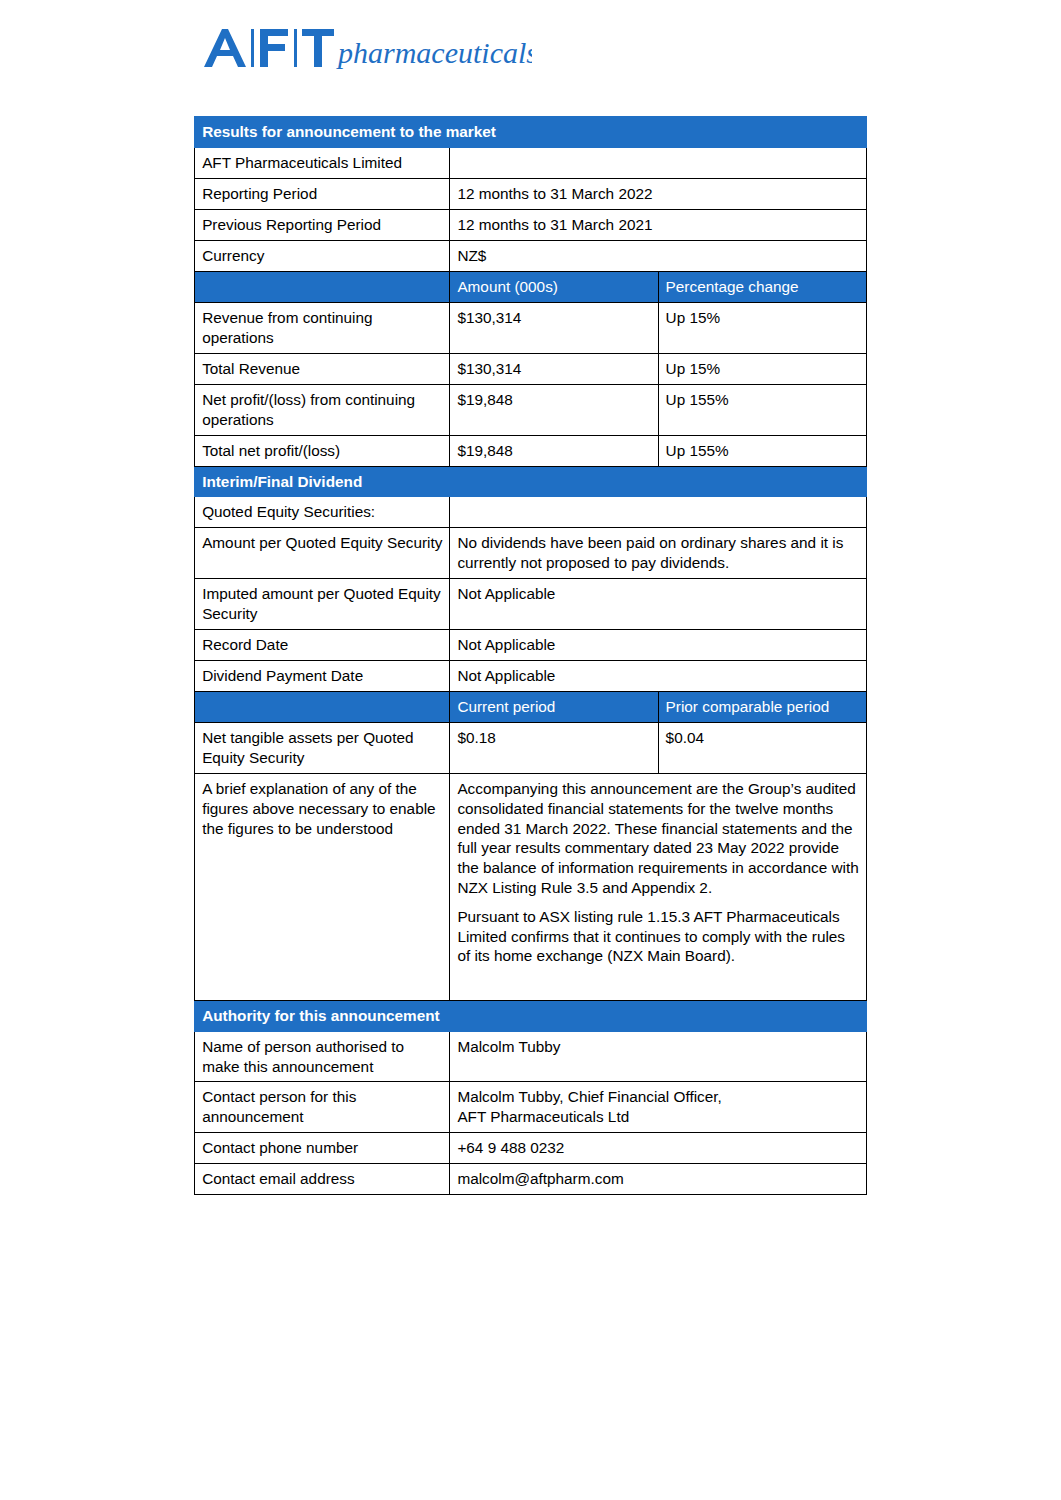pharmaceuticals
| Results for announcement to the market |
| AFT Pharmaceuticals Limited | |
| Reporting Period | 12 months to 31 March 2022 |
| Previous Reporting Period | 12 months to 31 March 2021 |
| Currency | NZ$ |
| | Amount (000s) | Percentage change |
| Revenue from continuing operations | $130,314 | Up 15% |
| Total Revenue | $130,314 | Up 15% |
| Net profit/(loss) from continuing operations | $19,848 | Up 155% |
| Total net profit/(loss) | $19,848 | Up 155% |
| Interim/Final Dividend |
| Quoted Equity Securities: | |
| Amount per Quoted Equity Security | No dividends have been paid on ordinary shares and it is currently not proposed to pay dividends. |
| Imputed amount per Quoted Equity Security | Not Applicable |
| Record Date | Not Applicable |
| Dividend Payment Date | Not Applicable |
| | Current period | Prior comparable period |
| Net tangible assets per Quoted Equity Security | $0.18 | $0.04 |
| A brief explanation of any of the figures above necessary to enable the figures to be understood | Accompanying this announcement are the Group’s audited consolidated financial statements for the twelve months ended 31 March 2022. These financial statements and the full year results commentary dated 23 May 2022 provide the balance of information requirements in accordance with NZX Listing Rule 3.5 and Appendix 2. Pursuant to ASX listing rule 1.15.3 AFT Pharmaceuticals Limited confirms that it continues to comply with the rules of its home exchange (NZX Main Board). |
| Authority for this announcement |
| Name of person authorised to make this announcement | Malcolm Tubby |
| Contact person for this announcement | Malcolm Tubby, Chief Financial Officer, AFT Pharmaceuticals Ltd |
| Contact phone number | +64 9 488 0232 |
| Contact email address | malcolm@aftpharm.com |